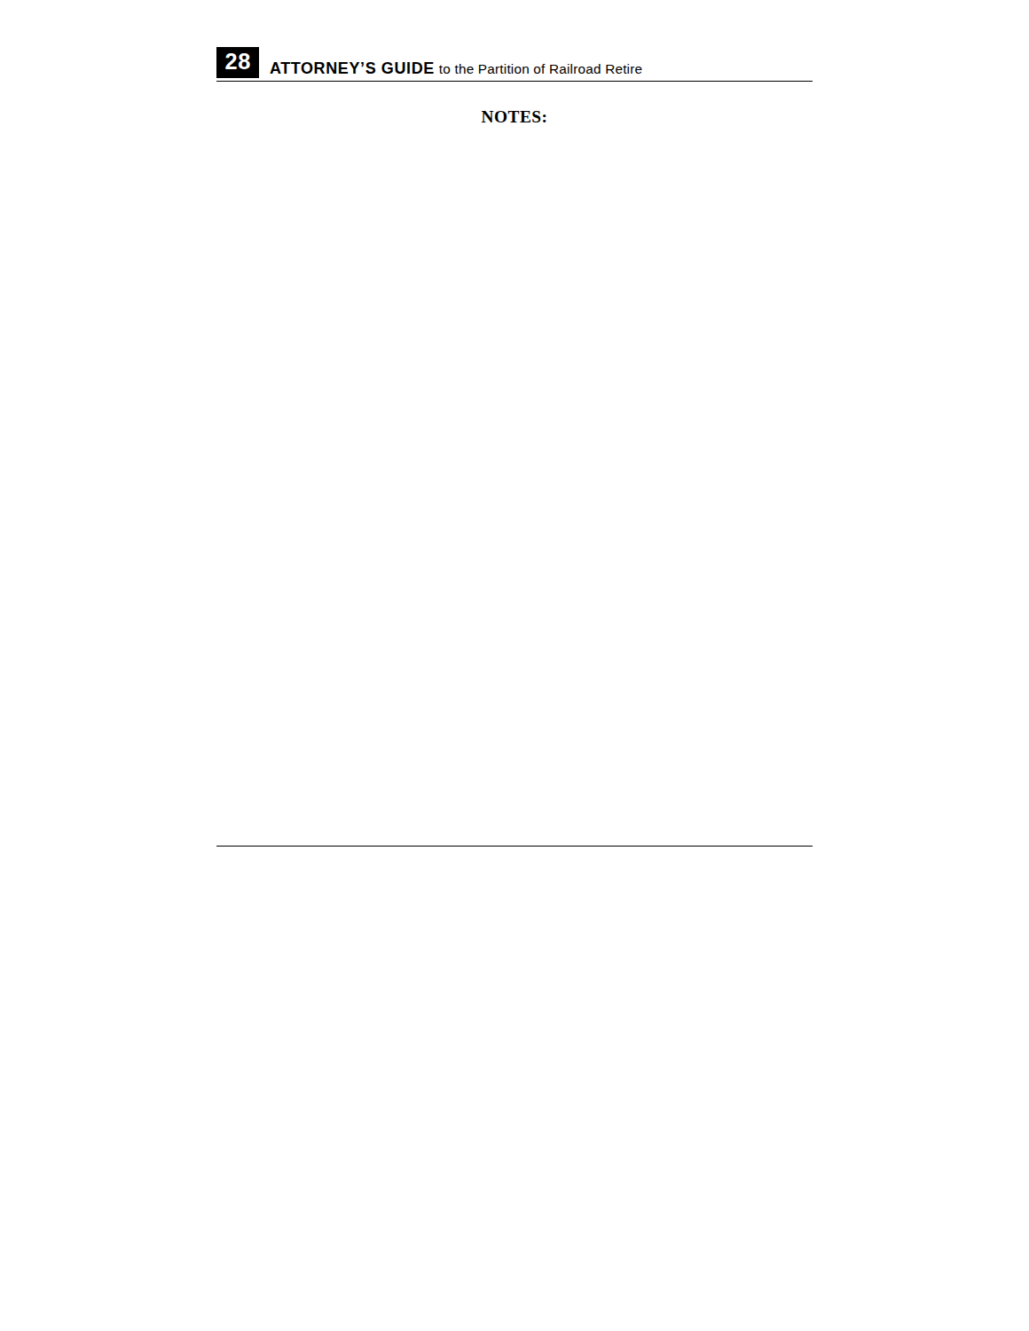28
ATTORNEY’S GUIDE to the Partition of Railroad Retire
NOTES: